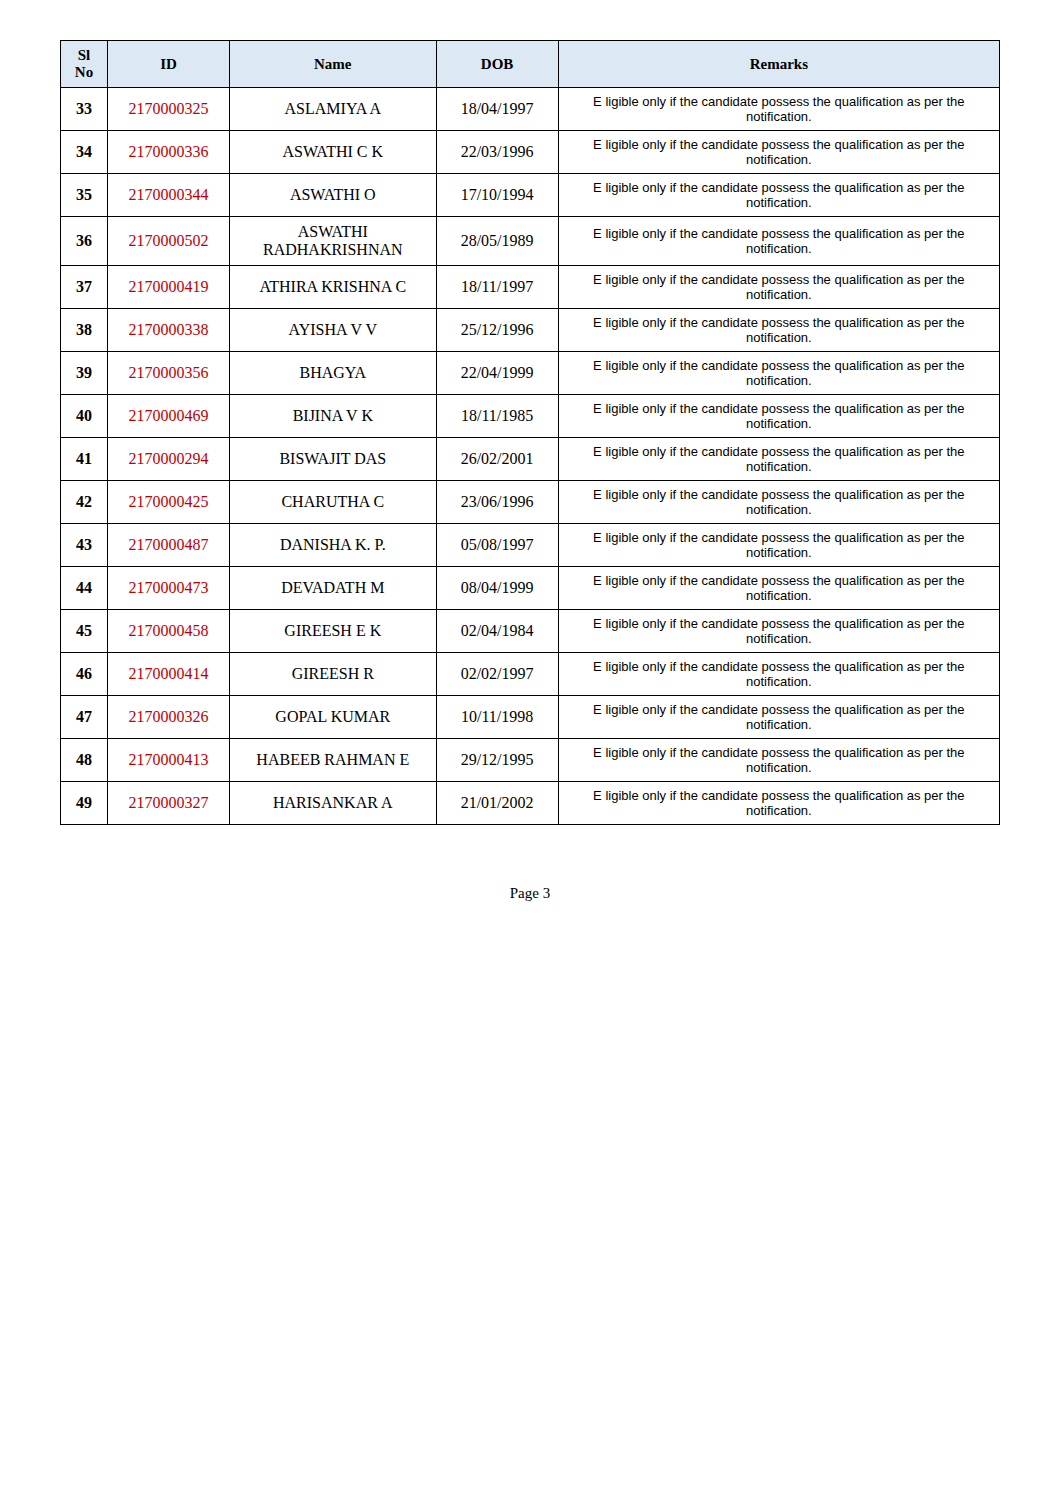| Sl No | ID | Name | DOB | Remarks |
| --- | --- | --- | --- | --- |
| 33 | 2170000325 | ASLAMIYA A | 18/04/1997 | E ligible only if the candidate possess the qualification as per the notification. |
| 34 | 2170000336 | ASWATHI C K | 22/03/1996 | E ligible only if the candidate possess the qualification as per the notification. |
| 35 | 2170000344 | ASWATHI O | 17/10/1994 | E ligible only if the candidate possess the qualification as per the notification. |
| 36 | 2170000502 | ASWATHI RADHAKRISHNAN | 28/05/1989 | E ligible only if the candidate possess the qualification as per the notification. |
| 37 | 2170000419 | ATHIRA KRISHNA C | 18/11/1997 | E ligible only if the candidate possess the qualification as per the notification. |
| 38 | 2170000338 | AYISHA V V | 25/12/1996 | E ligible only if the candidate possess the qualification as per the notification. |
| 39 | 2170000356 | BHAGYA | 22/04/1999 | E ligible only if the candidate possess the qualification as per the notification. |
| 40 | 2170000469 | BIJINA V K | 18/11/1985 | E ligible only if the candidate possess the qualification as per the notification. |
| 41 | 2170000294 | BISWAJIT DAS | 26/02/2001 | E ligible only if the candidate possess the qualification as per the notification. |
| 42 | 2170000425 | CHARUTHA C | 23/06/1996 | E ligible only if the candidate possess the qualification as per the notification. |
| 43 | 2170000487 | DANISHA K. P. | 05/08/1997 | E ligible only if the candidate possess the qualification as per the notification. |
| 44 | 2170000473 | DEVADATH M | 08/04/1999 | E ligible only if the candidate possess the qualification as per the notification. |
| 45 | 2170000458 | GIREESH E K | 02/04/1984 | E ligible only if the candidate possess the qualification as per the notification. |
| 46 | 2170000414 | GIREESH R | 02/02/1997 | E ligible only if the candidate possess the qualification as per the notification. |
| 47 | 2170000326 | GOPAL KUMAR | 10/11/1998 | E ligible only if the candidate possess the qualification as per the notification. |
| 48 | 2170000413 | HABEEB RAHMAN E | 29/12/1995 | E ligible only if the candidate possess the qualification as per the notification. |
| 49 | 2170000327 | HARISANKAR A | 21/01/2002 | E ligible only if the candidate possess the qualification as per the notification. |
Page 3